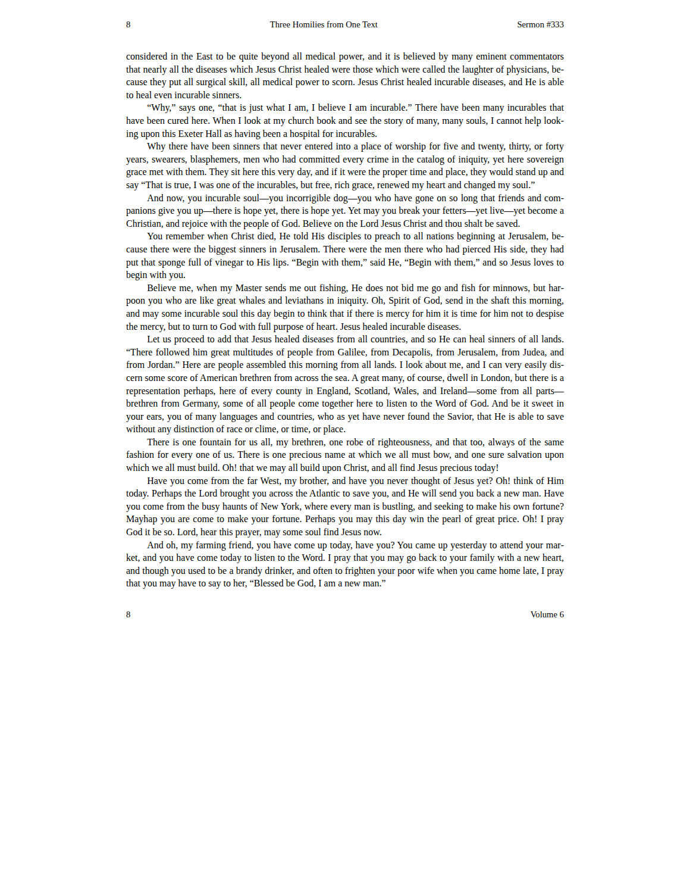8 Three Homilies from One Text Sermon #333
considered in the East to be quite beyond all medical power, and it is believed by many eminent commentators that nearly all the diseases which Jesus Christ healed were those which were called the laughter of physicians, because they put all surgical skill, all medical power to scorn. Jesus Christ healed incurable diseases, and He is able to heal even incurable sinners.
“Why,” says one, “that is just what I am, I believe I am incurable.” There have been many incurables that have been cured here. When I look at my church book and see the story of many, many souls, I cannot help looking upon this Exeter Hall as having been a hospital for incurables.
Why there have been sinners that never entered into a place of worship for five and twenty, thirty, or forty years, swearers, blasphemers, men who had committed every crime in the catalog of iniquity, yet here sovereign grace met with them. They sit here this very day, and if it were the proper time and place, they would stand up and say “That is true, I was one of the incurables, but free, rich grace, renewed my heart and changed my soul.”
And now, you incurable soul—you incorrigible dog—you who have gone on so long that friends and companions give you up—there is hope yet, there is hope yet. Yet may you break your fetters—yet live—yet become a Christian, and rejoice with the people of God. Believe on the Lord Jesus Christ and thou shalt be saved.
You remember when Christ died, He told His disciples to preach to all nations beginning at Jerusalem, because there were the biggest sinners in Jerusalem. There were the men there who had pierced His side, they had put that sponge full of vinegar to His lips. “Begin with them,” said He, “Begin with them,” and so Jesus loves to begin with you.
Believe me, when my Master sends me out fishing, He does not bid me go and fish for minnows, but harpoon you who are like great whales and leviathans in iniquity. Oh, Spirit of God, send in the shaft this morning, and may some incurable soul this day begin to think that if there is mercy for him it is time for him not to despise the mercy, but to turn to God with full purpose of heart. Jesus healed incurable diseases.
Let us proceed to add that Jesus healed diseases from all countries, and so He can heal sinners of all lands. “There followed him great multitudes of people from Galilee, from Decapolis, from Jerusalem, from Judea, and from Jordan.” Here are people assembled this morning from all lands. I look about me, and I can very easily discern some score of American brethren from across the sea. A great many, of course, dwell in London, but there is a representation perhaps, here of every county in England, Scotland, Wales, and Ireland—some from all parts—brethren from Germany, some of all people come together here to listen to the Word of God. And be it sweet in your ears, you of many languages and countries, who as yet have never found the Savior, that He is able to save without any distinction of race or clime, or time, or place.
There is one fountain for us all, my brethren, one robe of righteousness, and that too, always of the same fashion for every one of us. There is one precious name at which we all must bow, and one sure salvation upon which we all must build. Oh! that we may all build upon Christ, and all find Jesus precious today!
Have you come from the far West, my brother, and have you never thought of Jesus yet? Oh! think of Him today. Perhaps the Lord brought you across the Atlantic to save you, and He will send you back a new man. Have you come from the busy haunts of New York, where every man is bustling, and seeking to make his own fortune? Mayhap you are come to make your fortune. Perhaps you may this day win the pearl of great price. Oh! I pray God it be so. Lord, hear this prayer, may some soul find Jesus now.
And oh, my farming friend, you have come up today, have you? You came up yesterday to attend your market, and you have come today to listen to the Word. I pray that you may go back to your family with a new heart, and though you used to be a brandy drinker, and often to frighten your poor wife when you came home late, I pray that you may have to say to her, “Blessed be God, I am a new man.”
8 Volume 6